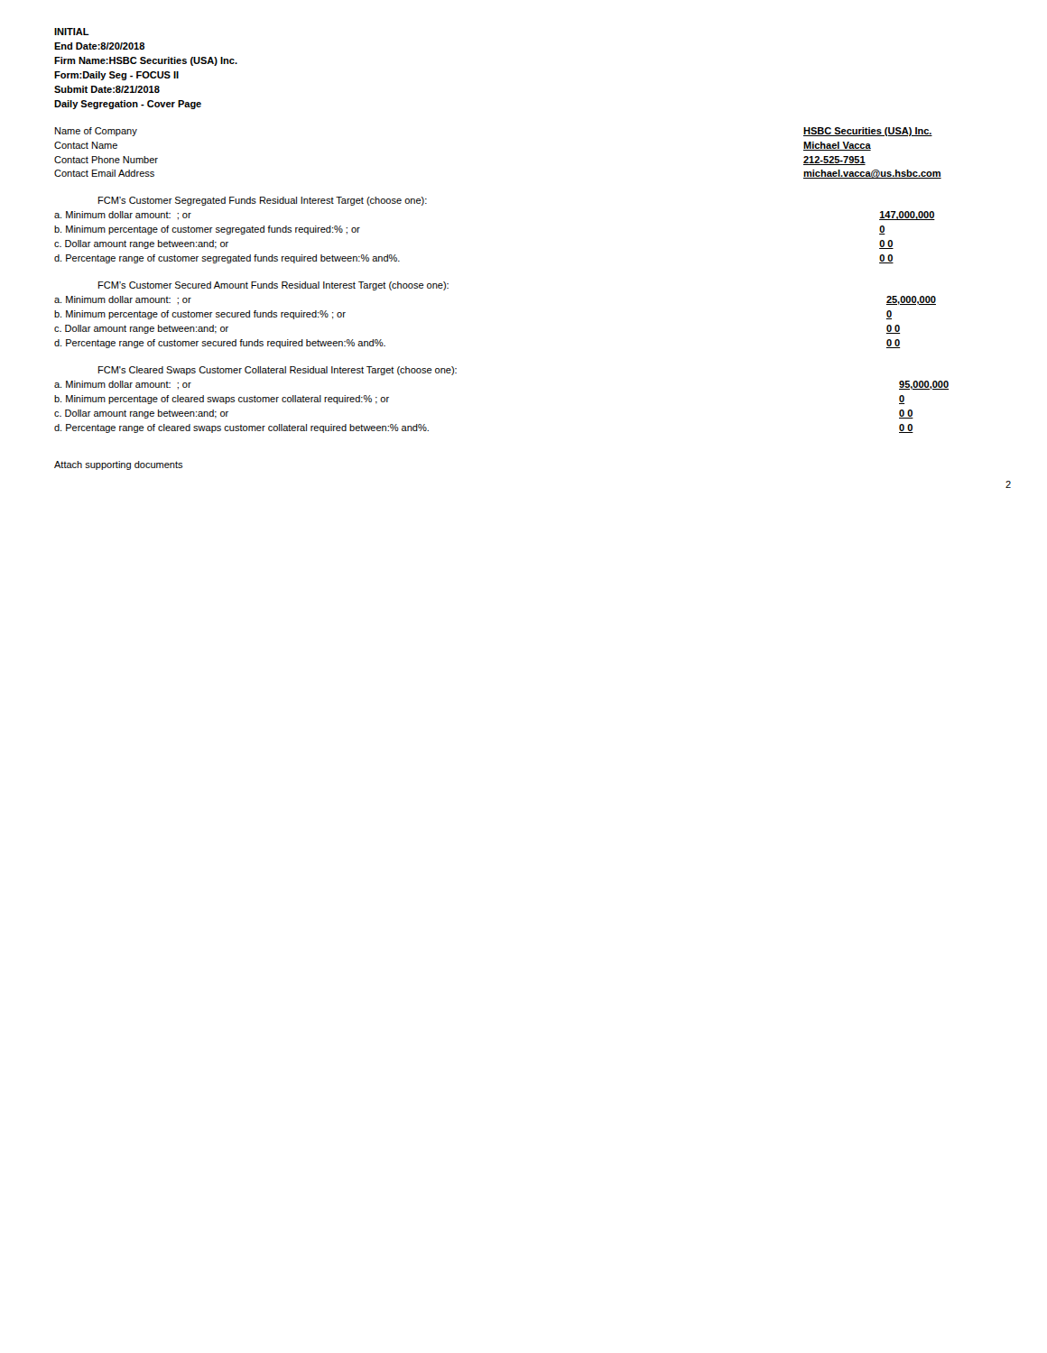INITIAL
End Date:8/20/2018
Firm Name:HSBC Securities (USA) Inc.
Form:Daily Seg - FOCUS II
Submit Date:8/21/2018
Daily Segregation - Cover Page
| Name of Company | HSBC Securities (USA) Inc. |
| Contact Name | Michael Vacca |
| Contact Phone Number | 212-525-7951 |
| Contact Email Address | michael.vacca@us.hsbc.com |
FCM’s Customer Segregated Funds Residual Interest Target (choose one):
| a. Minimum dollar amount: ; or | 147,000,000 |
| b. Minimum percentage of customer segregated funds required:% ; or | 0 |
| c. Dollar amount range between:and; or | 0 0 |
| d. Percentage range of customer segregated funds required between:% and%. | 0 0 |
FCM’s Customer Secured Amount Funds Residual Interest Target (choose one):
| a. Minimum dollar amount: ; or | 25,000,000 |
| b. Minimum percentage of customer secured funds required:% ; or | 0 |
| c. Dollar amount range between:and; or | 0 0 |
| d. Percentage range of customer secured funds required between:% and%. | 0 0 |
FCM's Cleared Swaps Customer Collateral Residual Interest Target (choose one):
| a. Minimum dollar amount: ; or | 95,000,000 |
| b. Minimum percentage of cleared swaps customer collateral required:% ; or | 0 |
| c. Dollar amount range between:and; or | 0 0 |
| d. Percentage range of cleared swaps customer collateral required between:% and%. | 0 0 |
Attach supporting documents
2